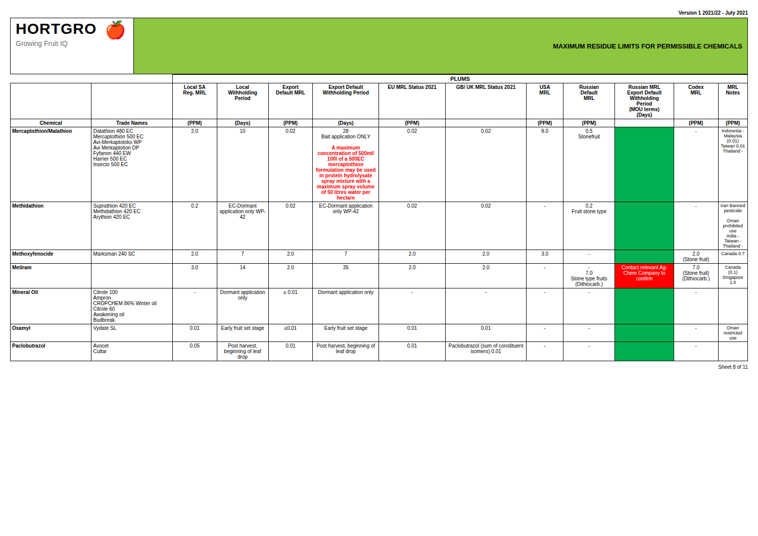Version 1 2021/22 - July 2021
HORTGRO 🍎
Growing Fruit IQ
MAXIMUM RESIDUE LIMITS FOR PERMISSIBLE CHEMICALS
| | PLUMS |
| --- | --- |
| | | Local SA Reg. MRL | Local Withholding Period | Export Default MRL | Export Default Withholding Period | EU MRL Status 2021 | GB/ UK MRL Status 2021 | USA MRL | Russian Default MRL | Russian MRL Export Default Withholding Period (MOU terms) (Days) | Codex MRL | MRL Notes |
| Chemical | Trade Names | (PPM) | (Days) | (PPM) | (Days) | (PPM) | | (PPM) | (PPM) | | (PPM) | (PPM) |
| Mercaptothion/Malathion | Datathion 480 EC Mercaptothion 500 EC Avi-Merkaptotoks WP Avi Merkaptotion DP Fyfanon 440 EW Harrier 500 EC Insecto 500 EC | 2.0 | 10 | 0.02 | 28 Bait application ONLY A maximum concentration of 500ml/ 100l of a 500EC mercaptothion formulation may be used in protein hydrolysate spray mixture with a maximum spray volume of 50 litres water per hectare | 0.02 | 0.02 | 8.0 | 0.5 Stonefruit | | - | Indonesia - Malaysia (0.01) Taiwan 0.01 Thailand - |
| Methidathion | Suprathion 420 EC Methidathion 420 EC Arythion 420 EC | 0.2 | EC-Dormant application only WP-42 | 0.02 | EC-Dormant application only WP-42 | 0.02 | 0.02 | - | 0.2 Fruit stone type | | - | Iran Banned pesticide Oman prohibited use India - Taiwan - Thailand - |
| Methoxyfenocide | Marksman 240 SC | 2.0 | 7 | 2.0 | 7 | 2.0 | 2.0 | 3.0 | - | | 2.0 (Stone fruit) | Canada 0.7 |
| Metiram | | 3.0 | 14 | 2.0 | 35 | 2.0 | 2.0 | - | - 7.0 Stone type fruits (Dithiocarb.) | Contact relevant Ag-Chem Company to confirm | 7.0 (Stone fruit) (Dithiocarb.) | Canada (0.1) Singapore 1.0 |
| Mineral Oil | Citrole 100 Ampron CROPCHEM 86% Winter oil Citrole 60 Awakening oil Budbreak | - | Dormant application only | ≤ 0.01 | Dormant application only | - | - | - | - | | - | |
| Oxamyl | Vydate SL | 0.01 | Early fruit set stage | ≤0.01 | Early fruit set stage | 0.01 | 0.01 | - | - | | - | Oman restricted use |
| Paclobutrazol | Avocet Cultar | 0.05 | Post harvest, beginning of leaf drop | 0.01 | Post harvest, beginning of leaf drop | 0.01 | Paclobutrazol (sum of constituent isomers) 0.01 | - | - | | - | |
Sheet 8 of 11